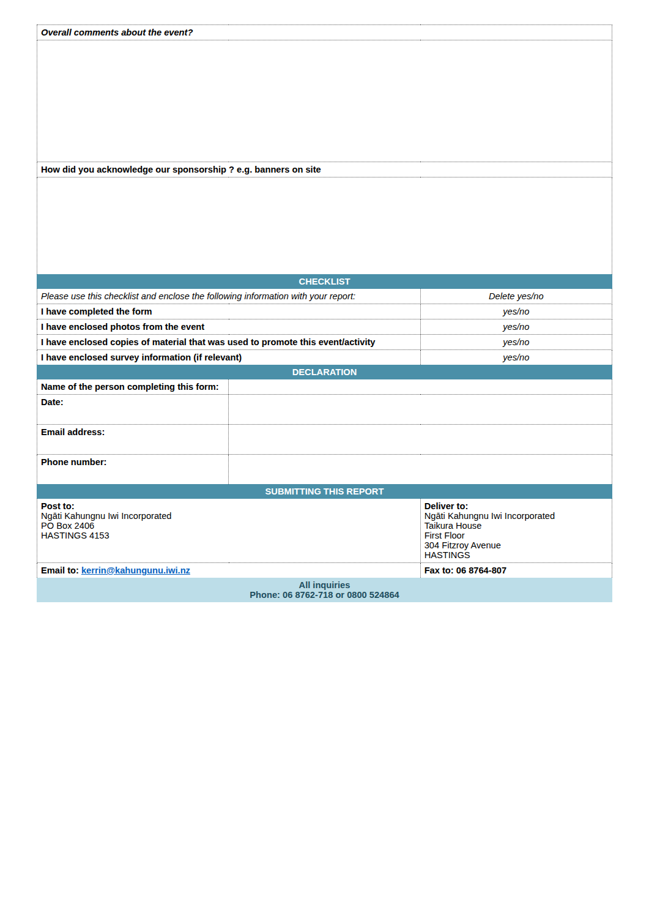| Overall comments about the event? |
| How did you acknowledge our sponsorship ? e.g. banners on site |
| CHECKLIST |
| Please use this checklist and enclose the following information with your report: | Delete yes/no |
| I have completed the form | yes/no |
| I have enclosed photos from the event | yes/no |
| I have enclosed copies of material that was used to promote this event/activity | yes/no |
| I have enclosed survey information (if relevant) | yes/no |
| DECLARATION |
| Name of the person completing this form: | |
| Date: | |
| Email address: | |
| Phone number: | |
| SUBMITTING THIS REPORT |
| Post to: Ngāti Kahungnu Iwi Incorporated PO Box 2406 HASTINGS 4153 | Deliver to: Ngāti Kahungnu Iwi Incorporated Taikura House First Floor 304 Fitzroy Avenue HASTINGS |
| Email to: kerrin@kahungunu.iwi.nz | Fax to: 06 8764-807 |
| All inquiries Phone: 06 8762-718 or 0800 524864 |